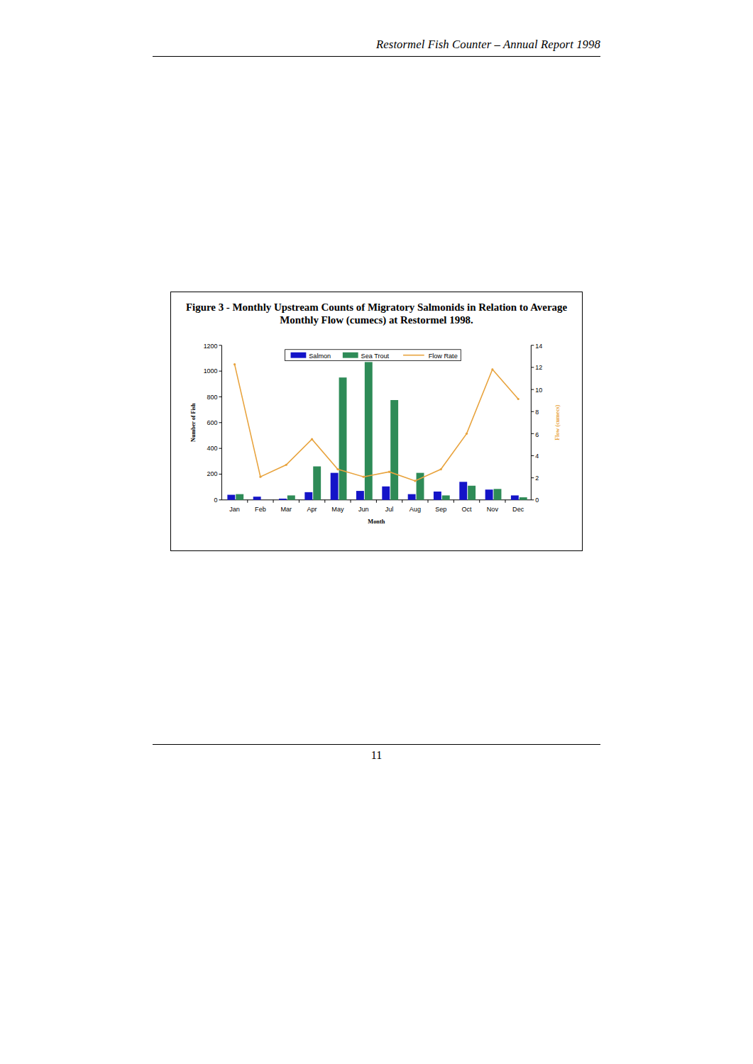Restormel Fish Counter – Annual Report 1998
Figure 3 - Monthly Upstream Counts of Migratory Salmonids in Relation to Average Monthly Flow (cumecs) at Restormel 1998.
1200 1000 800 600 400 200 0 14 12 10 8 6 4 2 0 Jan Feb Mar Apr May Jun Jul Aug Sep Oct Nov Dec Month Number of Fish Flow (cumecs) Salmon Sea Trout Flow Rate
11